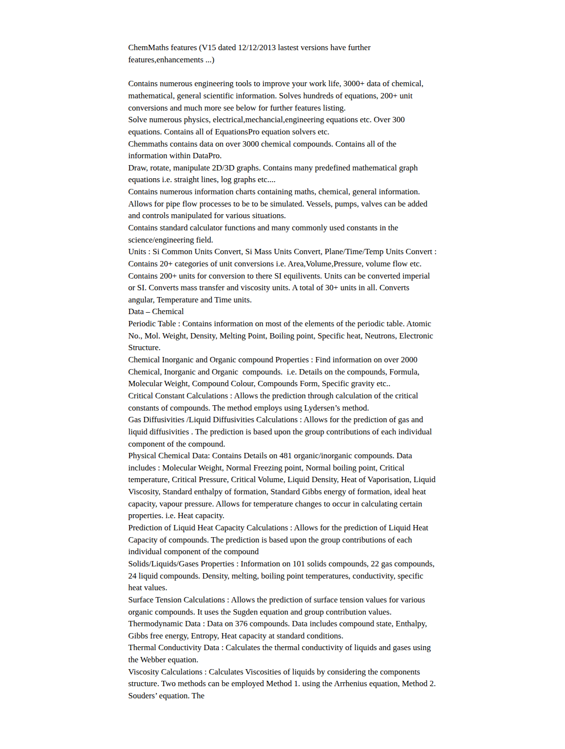ChemMaths features (V15 dated 12/12/2013 lastest versions have further features,enhancements ...)
Contains numerous engineering tools to improve your work life, 3000+ data of chemical, mathematical, general scientific information. Solves hundreds of equations, 200+ unit conversions and much more see below for further features listing.
Solve numerous physics, electrical,mechancial,engineering equations etc. Over 300 equations. Contains all of EquationsPro equation solvers etc.
Chemmaths contains data on over 3000 chemical compounds. Contains all of the information within DataPro.
Draw, rotate, manipulate 2D/3D graphs. Contains many predefined mathematical graph equations i.e. straight lines, log graphs etc....
Contains numerous information charts containing maths, chemical, general information.
Allows for pipe flow processes to be to be simulated. Vessels, pumps, valves can be added and controls manipulated for various situations.
Contains standard calculator functions and many commonly used constants in the science/engineering field.
Units : Si Common Units Convert, Si Mass Units Convert, Plane/Time/Temp Units Convert : Contains 20+ categories of unit conversions i.e. Area,Volume,Pressure, volume flow etc. Contains 200+ units for conversion to there SI equilivents. Units can be converted imperial or SI. Converts mass transfer and viscosity units. A total of 30+ units in all. Converts angular, Temperature and Time units.
Data – Chemical
Periodic Table : Contains information on most of the elements of the periodic table. Atomic No., Mol. Weight, Density, Melting Point, Boiling point, Specific heat, Neutrons, Electronic Structure.
Chemical Inorganic and Organic compound Properties : Find information on over 2000 Chemical, Inorganic and Organic compounds. i.e. Details on the compounds, Formula, Molecular Weight, Compound Colour, Compounds Form, Specific gravity etc..
Critical Constant Calculations : Allows the prediction through calculation of the critical constants of compounds. The method employs using Lydersen’s method.
Gas Diffusivities /Liquid Diffusivities Calculations : Allows for the prediction of gas and liquid diffusivities . The prediction is based upon the group contributions of each individual component of the compound.
Physical Chemical Data: Contains Details on 481 organic/inorganic compounds. Data includes : Molecular Weight, Normal Freezing point, Normal boiling point, Critical temperature, Critical Pressure, Critical Volume, Liquid Density, Heat of Vaporisation, Liquid Viscosity, Standard enthalpy of formation, Standard Gibbs energy of formation, ideal heat capacity, vapour pressure. Allows for temperature changes to occur in calculating certain properties. i.e. Heat capacity.
Prediction of Liquid Heat Capacity Calculations : Allows for the prediction of Liquid Heat Capacity of compounds. The prediction is based upon the group contributions of each individual component of the compound
Solids/Liquids/Gases Properties : Information on 101 solids compounds, 22 gas compounds, 24 liquid compounds. Density, melting, boiling point temperatures, conductivity, specific heat values.
Surface Tension Calculations : Allows the prediction of surface tension values for various organic compounds. It uses the Sugden equation and group contribution values.
Thermodynamic Data : Data on 376 compounds. Data includes compound state, Enthalpy, Gibbs free energy, Entropy, Heat capacity at standard conditions.
Thermal Conductivity Data : Calculates the thermal conductivity of liquids and gases using the Webber equation.
Viscosity Calculations : Calculates Viscosities of liquids by considering the components structure. Two methods can be employed Method 1. using the Arrhenius equation, Method 2. Souders’ equation. The